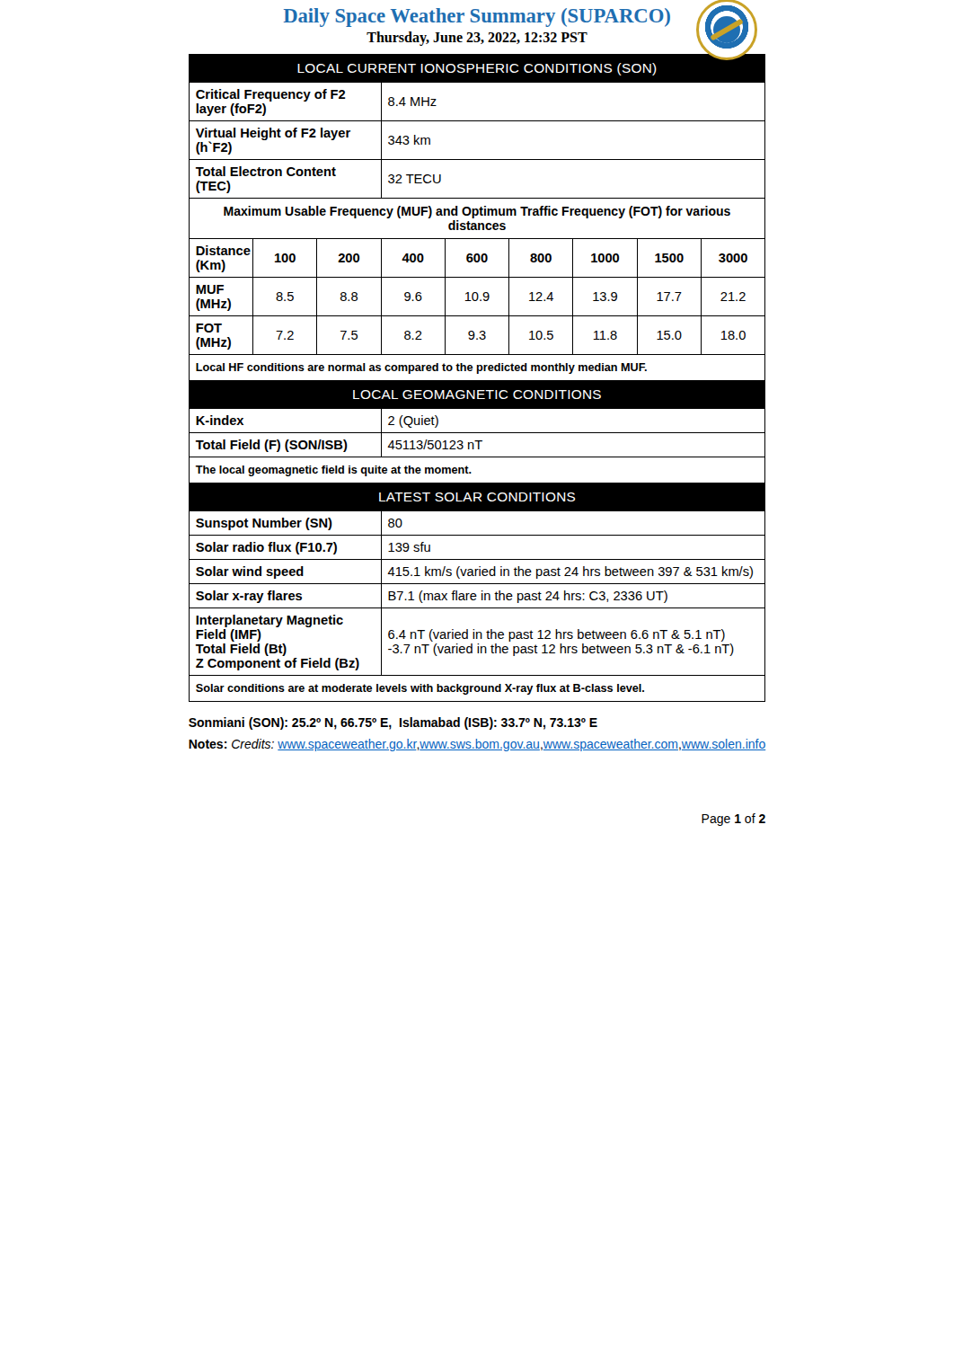SUPARCO
Daily Space Weather Summary (SUPARCO)
Thursday, June 23, 2022, 12:32 PST
| LOCAL CURRENT IONOSPHERIC CONDITIONS (SON) |
| Critical Frequency of F2 layer (foF2) | 8.4 MHz |
| Virtual Height of F2 layer (h`F2) | 343 km |
| Total Electron Content (TEC) | 32 TECU |
| Maximum Usable Frequency (MUF) and Optimum Traffic Frequency (FOT) for various distances |
| Distance (Km) | 100 | 200 | 400 | 600 | 800 | 1000 | 1500 | 3000 |
| MUF (MHz) | 8.5 | 8.8 | 9.6 | 10.9 | 12.4 | 13.9 | 17.7 | 21.2 |
| FOT (MHz) | 7.2 | 7.5 | 8.2 | 9.3 | 10.5 | 11.8 | 15.0 | 18.0 |
| Local HF conditions are normal as compared to the predicted monthly median MUF. |
| LOCAL GEOMAGNETIC CONDITIONS |
| K-index | 2 (Quiet) |
| Total Field (F) (SON/ISB) | 45113/50123 nT |
| The local geomagnetic field is quite at the moment. |
| LATEST SOLAR CONDITIONS |
| Sunspot Number (SN) | 80 |
| Solar radio flux (F10.7) | 139 sfu |
| Solar wind speed | 415.1 km/s (varied in the past 24 hrs between 397 & 531 km/s) |
| Solar x-ray flares | B7.1 (max flare in the past 24 hrs: C3, 2336 UT) |
| Interplanetary Magnetic Field (IMF) Total Field (Bt) Z Component of Field (Bz) | 6.4 nT (varied in the past 12 hrs between 6.6 nT & 5.1 nT) -3.7 nT (varied in the past 12 hrs between 5.3 nT & -6.1 nT) |
| Solar conditions are at moderate levels with background X-ray flux at B-class level. |
Sonmiani (SON): 25.2º N, 66.75º E, Islamabad (ISB): 33.7º N, 73.13º E
Notes: Credits: www.spaceweather.go.kr,www.sws.bom.gov.au,www.spaceweather.com,www.solen.info
Page 1 of 2